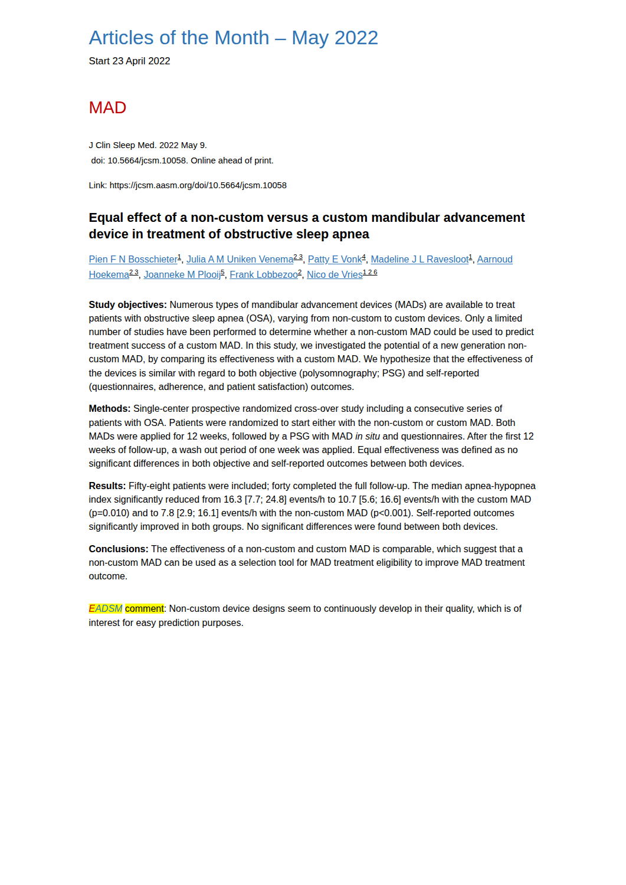Articles of the Month – May 2022
Start 23 April 2022
MAD
J Clin Sleep Med. 2022 May 9.
doi: 10.5664/jcsm.10058. Online ahead of print.
Link: https://jcsm.aasm.org/doi/10.5664/jcsm.10058
Equal effect of a non-custom versus a custom mandibular advancement device in treatment of obstructive sleep apnea
Pien F N Bosschieter1, Julia A M Uniken Venema2 3, Patty E Vonk4, Madeline J L Ravesloot1, Aarnoud Hoekema2 3, Joanneke M Plooij5, Frank Lobbezoo2, Nico de Vries1 2 6
Study objectives: Numerous types of mandibular advancement devices (MADs) are available to treat patients with obstructive sleep apnea (OSA), varying from non-custom to custom devices. Only a limited number of studies have been performed to determine whether a non-custom MAD could be used to predict treatment success of a custom MAD. In this study, we investigated the potential of a new generation non-custom MAD, by comparing its effectiveness with a custom MAD. We hypothesize that the effectiveness of the devices is similar with regard to both objective (polysomnography; PSG) and self-reported (questionnaires, adherence, and patient satisfaction) outcomes.
Methods: Single-center prospective randomized cross-over study including a consecutive series of patients with OSA. Patients were randomized to start either with the non-custom or custom MAD. Both MADs were applied for 12 weeks, followed by a PSG with MAD in situ and questionnaires. After the first 12 weeks of follow-up, a wash out period of one week was applied. Equal effectiveness was defined as no significant differences in both objective and self-reported outcomes between both devices.
Results: Fifty-eight patients were included; forty completed the full follow-up. The median apnea-hypopnea index significantly reduced from 16.3 [7.7; 24.8] events/h to 10.7 [5.6; 16.6] events/h with the custom MAD (p=0.010) and to 7.8 [2.9; 16.1] events/h with the non-custom MAD (p<0.001). Self-reported outcomes significantly improved in both groups. No significant differences were found between both devices.
Conclusions: The effectiveness of a non-custom and custom MAD is comparable, which suggest that a non-custom MAD can be used as a selection tool for MAD treatment eligibility to improve MAD treatment outcome.
EADSM comment: Non-custom device designs seem to continuously develop in their quality, which is of interest for easy prediction purposes.